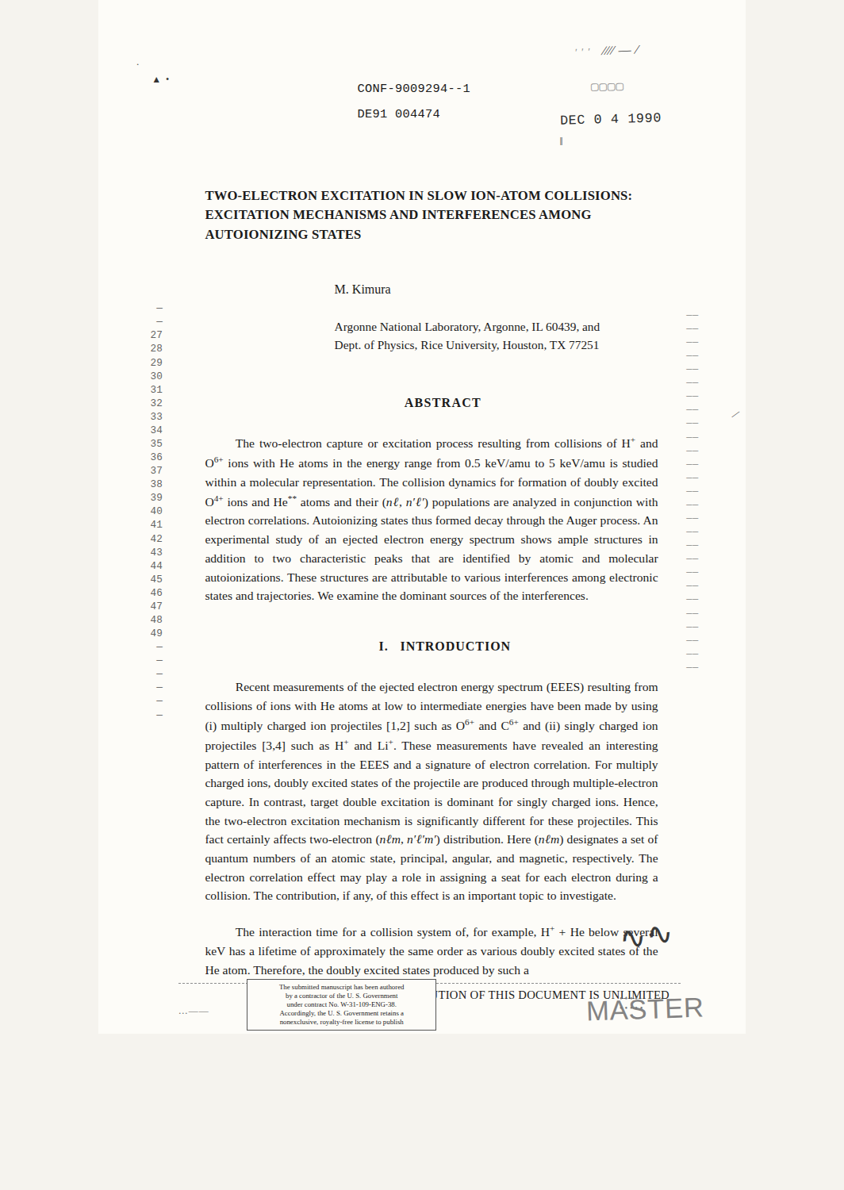. ▲ • ′ ′ ′ ⁄⁄⁄⁄ — ⁄ CONF-9009294--1 ▢▢▢▢ DE91 004474 DEC 0 4 1990 ‖
TWO-ELECTRON EXCITATION IN SLOW ION-ATOM COLLISIONS:
EXCITATION MECHANISMS AND INTERFERENCES AMONG
AUTOIONIZING STATES
M. Kimura
Argonne National Laboratory, Argonne, IL 60439, and
Dept. of Physics, Rice University, Houston, TX 77251
ABSTRACT
—
—
2 7
2 8
2 9
3 0
3 1
3 2
3 3
3 4
3 5
3 6
3 7
3 8
3 9
4 0
4 1
4 2
4 3
4 4
4 5
4 6
4 7
4 8
4 9
—
—
—
—
—
—
— —
— —
— —
— —
— —
— —
— —
— —
— —
— —
— —
— —
— —
— —
— —
— —
— —
— —
— —
— —
— —
— —
— —
— —
— —
— —
— —
⁄
The two-electron capture or excitation process resulting from collisions of H+ and O6+ ions with He atoms in the energy range from 0.5 keV/amu to 5 keV/amu is studied within a molecular representation. The collision dynamics for formation of doubly excited O4+ ions and He** atoms and their (nℓ, n′ℓ′) populations are analyzed in conjunction with electron correlations. Autoionizing states thus formed decay through the Auger process. An experimental study of an ejected electron energy spectrum shows ample structures in addition to two characteristic peaks that are identified by atomic and molecular autoionizations. These structures are attributable to various interferences among electronic states and trajectories. We examine the dominant sources of the interferences.
I. INTRODUCTION
Recent measurements of the ejected electron energy spectrum (EEES) resulting from collisions of ions with He atoms at low to intermediate energies have been made by using (i) multiply charged ion projectiles [1,2] such as O6+ and C6+ and (ii) singly charged ion projectiles [3,4] such as H+ and Li+. These measurements have revealed an interesting pattern of interferences in the EEES and a signature of electron correlation. For multiply charged ions, doubly excited states of the projectile are produced through multiple-electron capture. In contrast, target double excitation is dominant for singly charged ions. Hence, the two-electron excitation mechanism is significantly different for these projectiles. This fact certainly affects two-electron (nℓm, n′ℓ′m′) distribution. Here (nℓm) designates a set of quantum numbers of an atomic state, principal, angular, and magnetic, respectively. The electron correlation effect may play a role in assigning a seat for each electron during a collision. The contribution, if any, of this effect is an important topic to investigate.
The interaction time for a collision system of, for example, H+ + He below several keV has a lifetime of approximately the same order as various doubly excited states of the He atom. Therefore, the doubly excited states produced by such a
∿∿
DISTRIBUTION OF THIS DOCUMENT IS UNLIMITED
The submitted manuscript has been authored
by a contractor of the U. S. Government
under contract No. W-31-109-ENG-38.
Accordingly, the U. S. Government retains a
nonexclusive, royalty-free license to publish
MASTER
… — —
• • • •
• • • • •